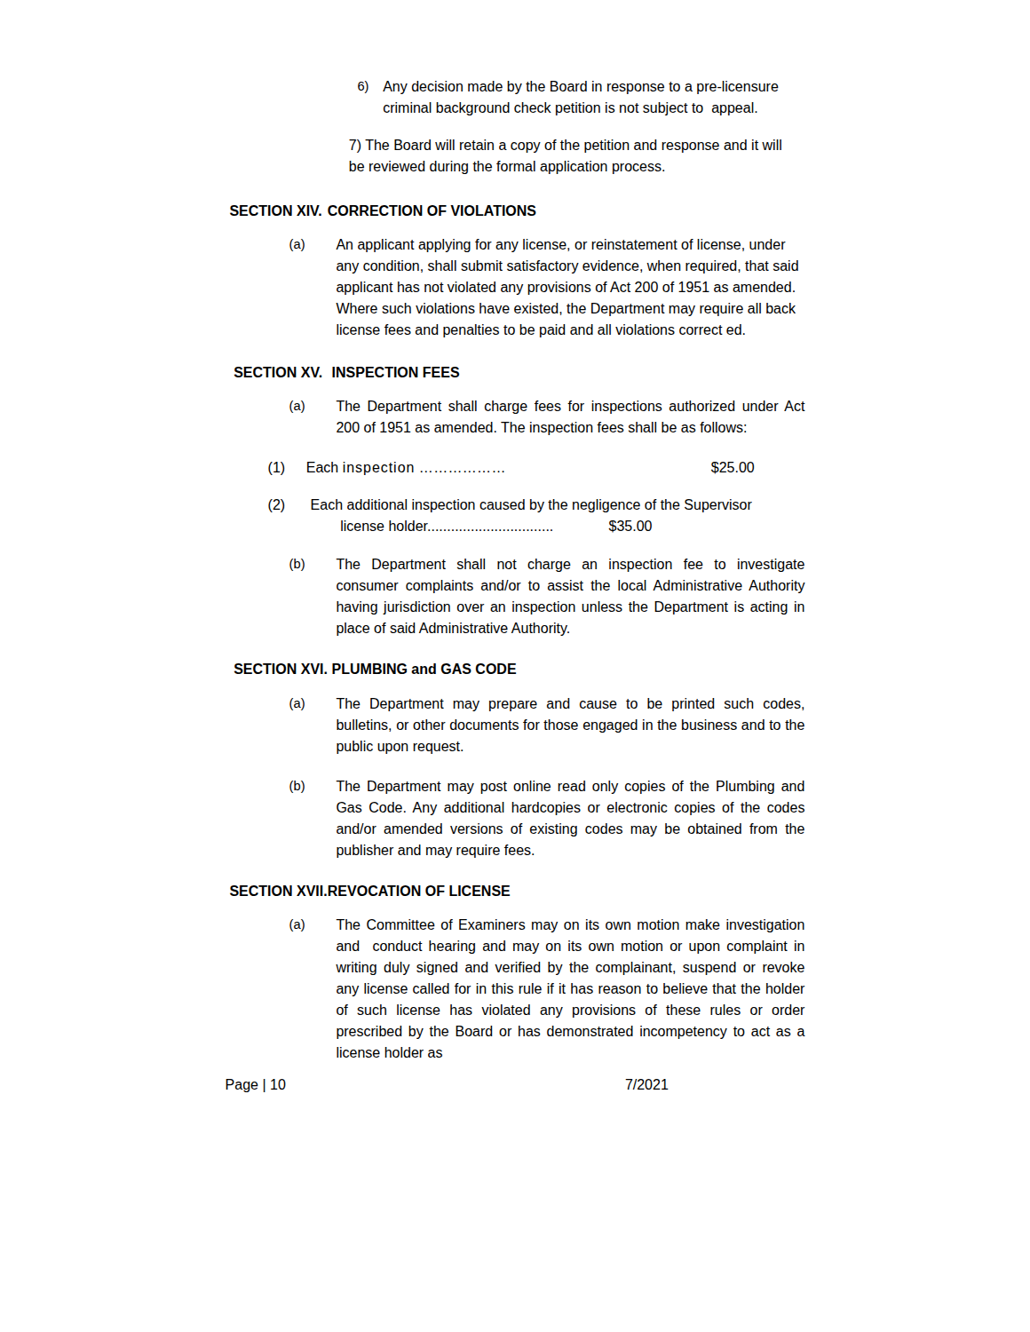6)
Any decision made by the Board in response to a pre-licensure criminal background check petition is not subject to appeal.
7) The Board will retain a copy of the petition and response and it will be reviewed during the formal application process.
SECTION XIV. CORRECTION OF VIOLATIONS
(a)
An applicant applying for any license, or reinstatement of license, under any condition, shall submit satisfactory evidence, when required, that said applicant has not violated any provisions of Act 200 of 1951 as amended. Where such violations have existed, the Department may require all back license fees and penalties to be paid and all violations correct ed.
SECTION XV. INSPECTION FEES
(a)
The Department shall charge fees for inspections authorized under Act 200 of 1951 as amended. The inspection fees shall be as follows:
(1)
Each inspection ………………
$25.00
(2)
Each additional inspection caused by the negligence of the Supervisor license holder................................ $35.00
(b)
The Department shall not charge an inspection fee to investigate consumer complaints and/or to assist the local Administrative Authority having jurisdiction over an inspection unless the Department is acting in place of said Administrative Authority.
SECTION XVI. PLUMBING and GAS CODE
(a)
The Department may prepare and cause to be printed such codes, bulletins, or other documents for those engaged in the business and to the public upon request.
(b)
The Department may post online read only copies of the Plumbing and Gas Code. Any additional hardcopies or electronic copies of the codes and/or amended versions of existing codes may be obtained from the publisher and may require fees.
SECTION XVII. REVOCATION OF LICENSE
(a)
The Committee of Examiners may on its own motion make investigation and conduct hearing and may on its own motion or upon complaint in writing duly signed and verified by the complainant, suspend or revoke any license called for in this rule if it has reason to believe that the holder of such license has violated any provisions of these rules or order prescribed by the Board or has demonstrated incompetency to act as a license holder as
Page | 10
7/2021